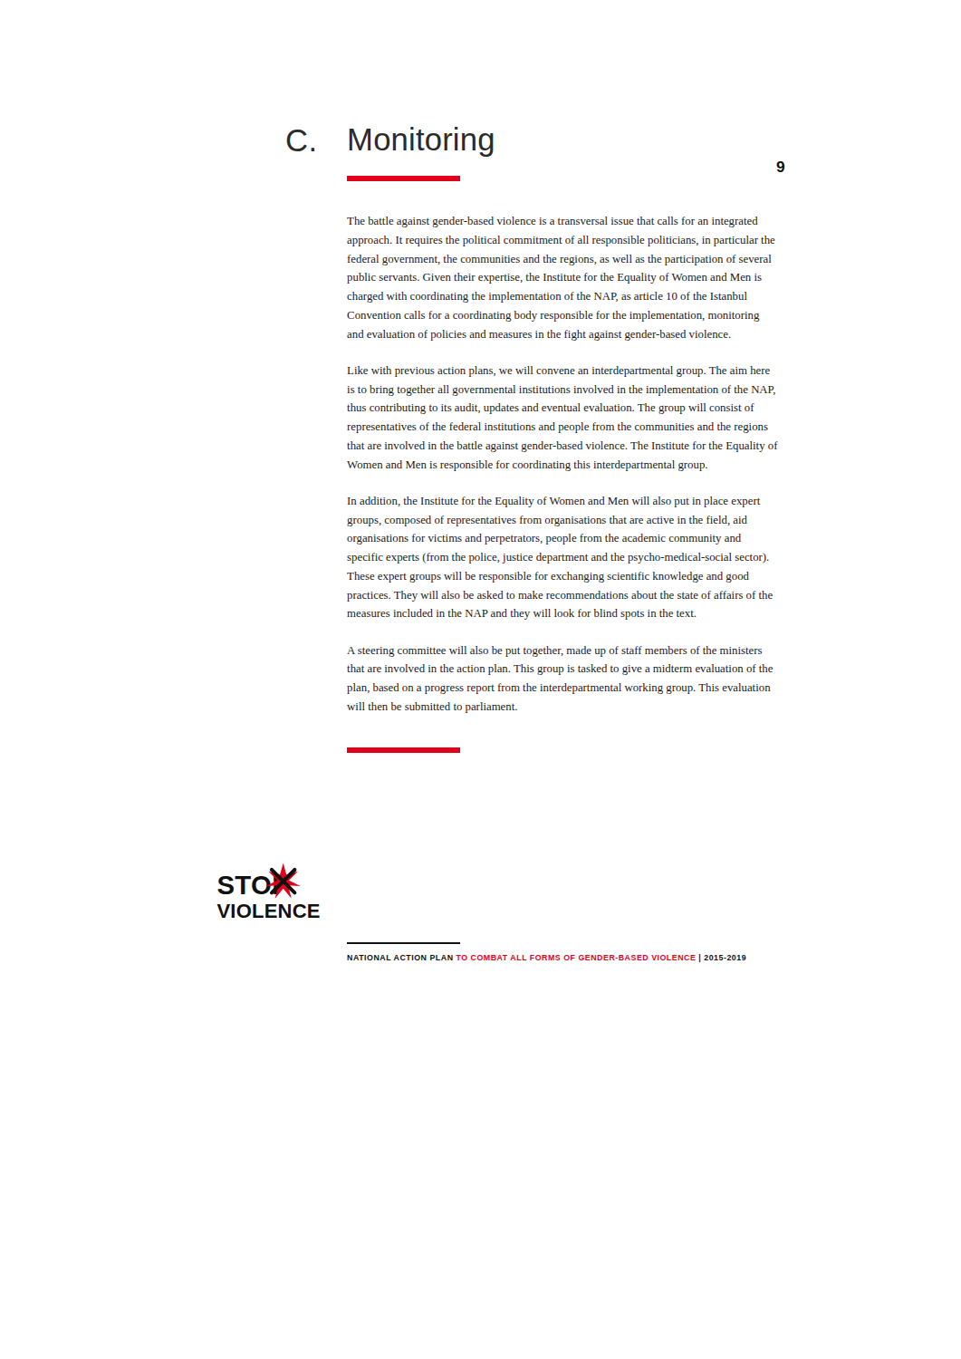9
C.
Monitoring
The battle against gender-based violence is a transversal issue that calls for an integrated approach. It requires the political commitment of all responsible politicians, in particular the federal government, the communities and the regions, as well as the participation of several public servants. Given their expertise, the Institute for the Equality of Women and Men is charged with coordinating the implementation of the NAP, as article 10 of the Istanbul Convention calls for a coordinating body responsible for the implementation, monitoring and evaluation of policies and measures in the fight against gender-based violence.
Like with previous action plans, we will convene an interdepartmental group. The aim here is to bring together all governmental institutions involved in the implementation of the NAP, thus contributing to its audit, updates and eventual evaluation. The group will consist of representatives of the federal institutions and people from the communities and the regions that are involved in the battle against gender-based violence. The Institute for the Equality of Women and Men is responsible for coordinating this interdepartmental group.
In addition, the Institute for the Equality of Women and Men will also put in place expert groups, composed of representatives from organisations that are active in the field, aid organisations for victims and perpetrators, people from the academic community and specific experts (from the police, justice department and the psycho-medical-social sector). These expert groups will be responsible for exchanging scientific knowledge and good practices. They will also be asked to make recommendations about the state of affairs of the measures included in the NAP and they will look for blind spots in the text.
A steering committee will also be put together, made up of staff members of the ministers that are involved in the action plan. This group is tasked to give a midterm evaluation of the plan, based on a progress report from the interdepartmental working group. This evaluation will then be submitted to parliament.
STOP VIOLENCE
National Action Plan to combat all forms of gender-based violence | 2015-2019